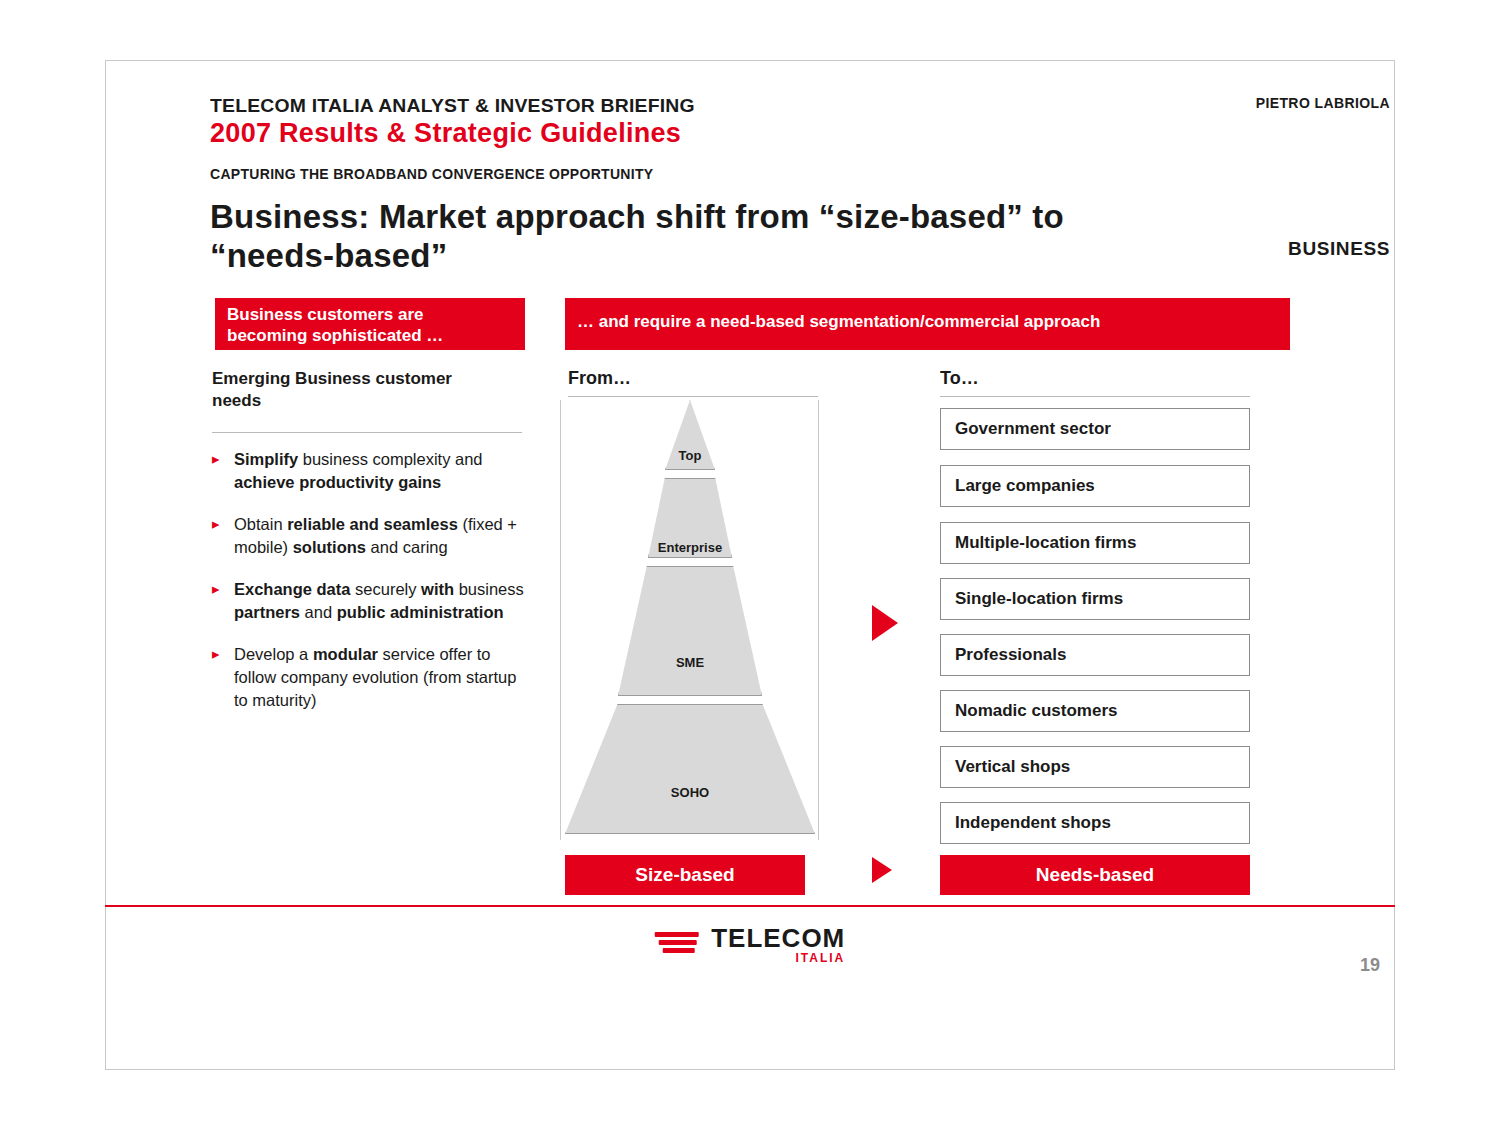TELECOM ITALIA ANALYST & INVESTOR BRIEFING
2007 Results & Strategic Guidelines
PIETRO LABRIOLA
CAPTURING THE BROADBAND CONVERGENCE OPPORTUNITY
Business: Market approach shift from “size-based” to
“needs-based”
BUSINESS
Business customers are
becoming sophisticated …
… and require a need-based segmentation/commercial approach
Emerging Business customer
needs
Simplify business complexity and achieve productivity gains
Obtain reliable and seamless (fixed + mobile) solutions and caring
Exchange data securely with business partners and public administration
Develop a modular service offer to follow company evolution (from startup to maturity)
From…
To…
Top
Enterprise
SME
SOHO
Government sector
Large companies
Multiple-location firms
Single-location firms
Professionals
Nomadic customers
Vertical shops
Independent shops
Size-based
Needs-based
TELECOM
ITALIA
19